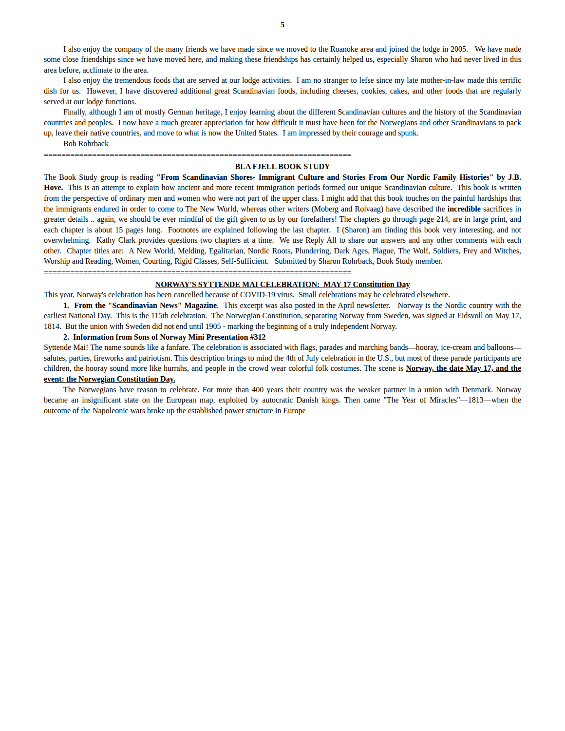5
I also enjoy the company of the many friends we have made since we moved to the Roanoke area and joined the lodge in 2005. We have made some close friendships since we have moved here, and making these friendships has certainly helped us, especially Sharon who had never lived in this area before, acclimate to the area.
I also enjoy the tremendous foods that are served at our lodge activities. I am no stranger to lefse since my late mother-in-law made this terrific dish for us. However, I have discovered additional great Scandinavian foods, including cheeses, cookies, cakes, and other foods that are regularly served at our lodge functions.
Finally, although I am of mostly German heritage, I enjoy learning about the different Scandinavian cultures and the history of the Scandinavian countries and peoples. I now have a much greater appreciation for how difficult it must have been for the Norwegians and other Scandinavians to pack up, leave their native countries, and move to what is now the United States. I am impressed by their courage and spunk.
Bob Rohrback
======================================================================
BLA FJELL BOOK STUDY
The Book Study group is reading "From Scandinavian Shores- Immigrant Culture and Stories From Our Nordic Family Histories" by J.B. Hove. This is an attempt to explain how ancient and more recent immigration periods formed our unique Scandinavian culture. This book is written from the perspective of ordinary men and women who were not part of the upper class. I might add that this book touches on the painful hardships that the immigrants endured in order to come to The New World, whereas other writers (Moberg and Rolvaag) have described the incredible sacrifices in greater details .. again, we should be ever mindful of the gift given to us by our forefathers! The chapters go through page 214, are in large print, and each chapter is about 15 pages long. Footnotes are explained following the last chapter. I (Sharon) am finding this book very interesting, and not overwhelming. Kathy Clark provides questions two chapters at a time. We use Reply All to share our answers and any other comments with each other. Chapter titles are: A New World, Melding, Egalitarian, Nordic Roots, Plundering, Dark Ages, Plague, The Wolf, Soldiers, Frey and Witches, Worship and Reading, Women, Courting, Rigid Classes, Self-Sufficient. Submitted by Sharon Rohrback, Book Study member.
======================================================================
NORWAY'S SYTTENDE MAI CELEBRATION: MAY 17 Constitution Day
This year, Norway's celebration has been cancelled because of COVID-19 virus. Small celebrations may be celebrated elsewhere.
1. From the "Scandinavian News" Magazine. This excerpt was also posted in the April newsletter. Norway is the Nordic country with the earliest National Day. This is the 115th celebration. The Norwegian Constitution, separating Norway from Sweden, was signed at Eidsvoll on May 17, 1814. But the union with Sweden did not end until 1905 - marking the beginning of a truly independent Norway.
2. Information from Sons of Norway Mini Presentation #312
Syttende Mai! The name sounds like a fanfare. The celebration is associated with flags, parades and marching bands—hooray, ice-cream and balloons—salutes, parties, fireworks and patriotism. This description brings to mind the 4th of July celebration in the U.S., but most of these parade participants are children, the hooray sound more like hurrahs, and people in the crowd wear colorful folk costumes. The scene is Norway, the date May 17, and the event: the Norwegian Constitution Day.
The Norwegians have reason to celebrate. For more than 400 years their country was the weaker partner in a union with Denmark. Norway became an insignificant state on the European map, exploited by autocratic Danish kings. Then came "The Year of Miracles"—1813—when the outcome of the Napoleonic wars broke up the established power structure in Europe